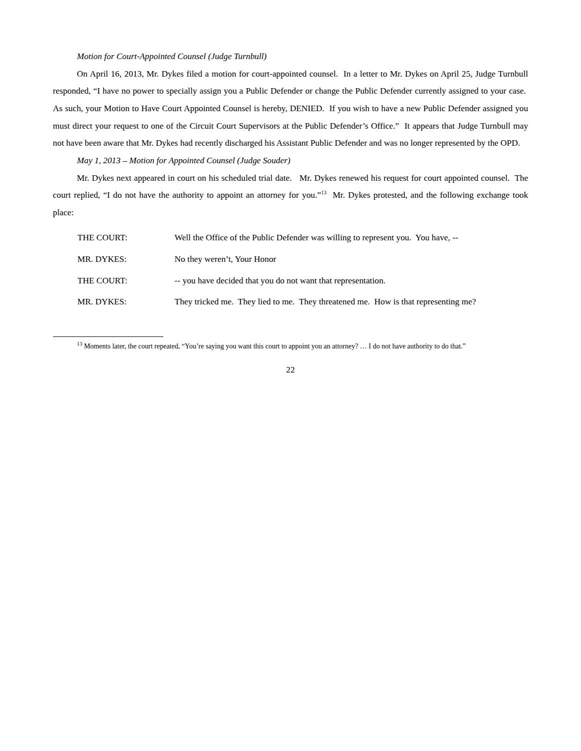Motion for Court-Appointed Counsel (Judge Turnbull)
On April 16, 2013, Mr. Dykes filed a motion for court-appointed counsel. In a letter to Mr. Dykes on April 25, Judge Turnbull responded, “I have no power to specially assign you a Public Defender or change the Public Defender currently assigned to your case. As such, your Motion to Have Court Appointed Counsel is hereby, DENIED. If you wish to have a new Public Defender assigned you must direct your request to one of the Circuit Court Supervisors at the Public Defender’s Office.” It appears that Judge Turnbull may not have been aware that Mr. Dykes had recently discharged his Assistant Public Defender and was no longer represented by the OPD.
May 1, 2013 – Motion for Appointed Counsel (Judge Souder)
Mr. Dykes next appeared in court on his scheduled trial date. Mr. Dykes renewed his request for court appointed counsel. The court replied, “I do not have the authority to appoint an attorney for you.”13 Mr. Dykes protested, and the following exchange took place:
| THE COURT: | Well the Office of the Public Defender was willing to represent you. You have, -- |
| MR. DYKES: | No they weren’t, Your Honor |
| THE COURT: | -- you have decided that you do not want that representation. |
| MR. DYKES: | They tricked me. They lied to me. They threatened me. How is that representing me? |
13 Moments later, the court repeated, “You’re saying you want this court to appoint you an attorney? … I do not have authority to do that.”
22